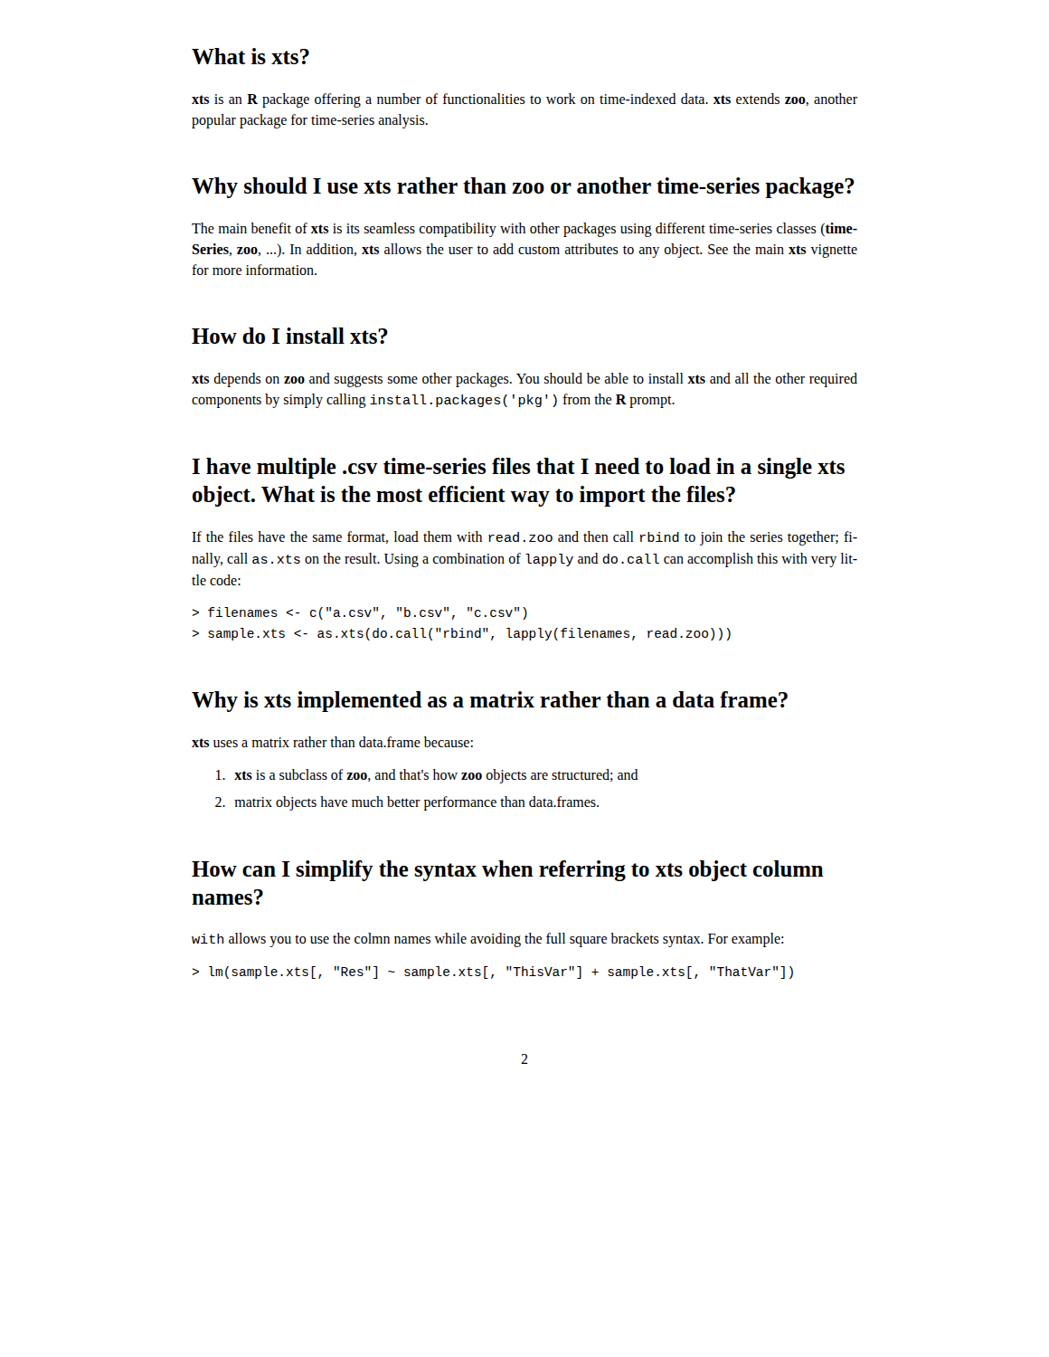What is xts?
xts is an R package offering a number of functionalities to work on time-indexed data. xts extends zoo, another popular package for time-series analysis.
Why should I use xts rather than zoo or another time-series package?
The main benefit of xts is its seamless compatibility with other packages using different time-series classes (timeSeries, zoo, ...). In addition, xts allows the user to add custom attributes to any object. See the main xts vignette for more information.
How do I install xts?
xts depends on zoo and suggests some other packages. You should be able to install xts and all the other required components by simply calling install.packages('pkg') from the R prompt.
I have multiple .csv time-series files that I need to load in a single xts object. What is the most efficient way to import the files?
If the files have the same format, load them with read.zoo and then call rbind to join the series together; finally, call as.xts on the result. Using a combination of lapply and do.call can accomplish this with very little code:
> filenames <- c("a.csv", "b.csv", "c.csv")
> sample.xts <- as.xts(do.call("rbind", lapply(filenames, read.zoo)))
Why is xts implemented as a matrix rather than a data frame?
xts uses a matrix rather than data.frame because:
xts is a subclass of zoo, and that's how zoo objects are structured; and
matrix objects have much better performance than data.frames.
How can I simplify the syntax when referring to xts object column names?
with allows you to use the colmn names while avoiding the full square brackets syntax. For example:
> lm(sample.xts[, "Res"] ~ sample.xts[, "ThisVar"] + sample.xts[, "ThatVar"])
2